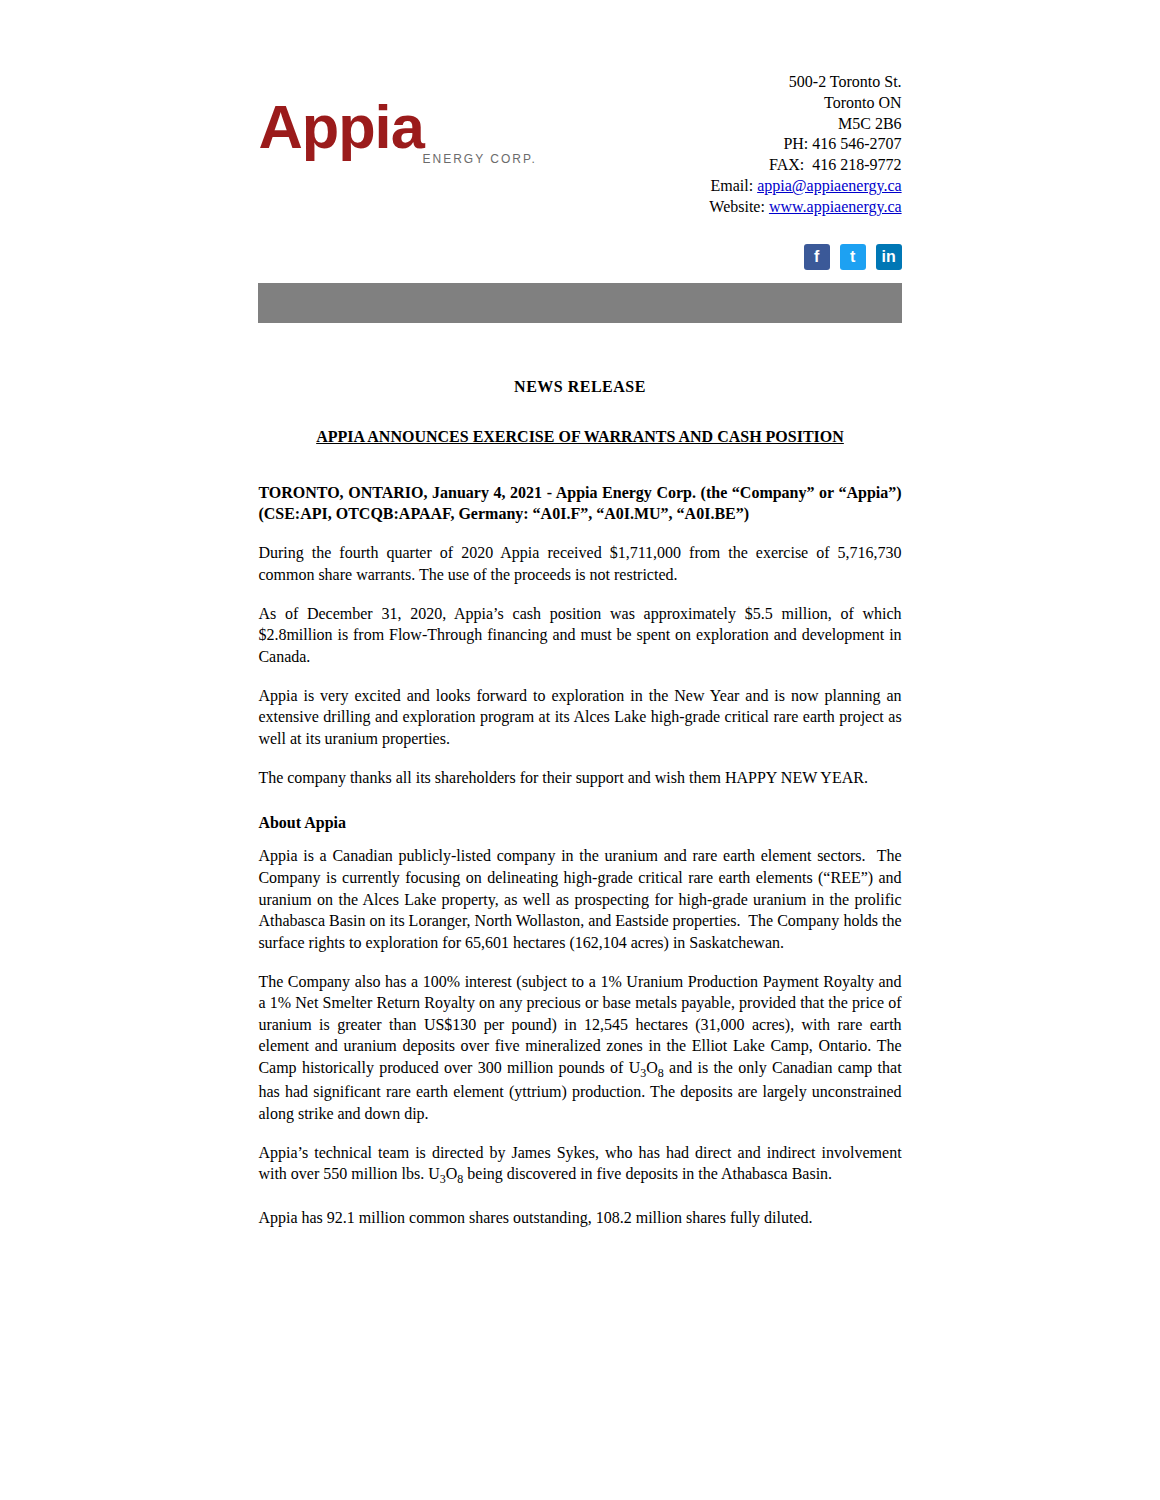AppiaENERGY CORP.
500-2 Toronto St.
Toronto ON
M5C 2B6
PH: 416 546-2707
FAX: 416 218-9772
Email: appia@appiaenergy.ca
Website: www.appiaenergy.ca
f t in
NEWS RELEASE
APPIA ANNOUNCES EXERCISE OF WARRANTS AND CASH POSITION
TORONTO, ONTARIO, January 4, 2021 - Appia Energy Corp. (the “Company” or “Appia”) (CSE:API, OTCQB:APAAF, Germany: “A0I.F”, “A0I.MU”, “A0I.BE”)
During the fourth quarter of 2020 Appia received $1,711,000 from the exercise of 5,716,730 common share warrants. The use of the proceeds is not restricted.
As of December 31, 2020, Appia’s cash position was approximately $5.5 million, of which $2.8million is from Flow-Through financing and must be spent on exploration and development in Canada.
Appia is very excited and looks forward to exploration in the New Year and is now planning an extensive drilling and exploration program at its Alces Lake high-grade critical rare earth project as well at its uranium properties.
The company thanks all its shareholders for their support and wish them HAPPY NEW YEAR.
About Appia
Appia is a Canadian publicly-listed company in the uranium and rare earth element sectors. The Company is currently focusing on delineating high-grade critical rare earth elements (“REE”) and uranium on the Alces Lake property, as well as prospecting for high-grade uranium in the prolific Athabasca Basin on its Loranger, North Wollaston, and Eastside properties. The Company holds the surface rights to exploration for 65,601 hectares (162,104 acres) in Saskatchewan.
The Company also has a 100% interest (subject to a 1% Uranium Production Payment Royalty and a 1% Net Smelter Return Royalty on any precious or base metals payable, provided that the price of uranium is greater than US$130 per pound) in 12,545 hectares (31,000 acres), with rare earth element and uranium deposits over five mineralized zones in the Elliot Lake Camp, Ontario. The Camp historically produced over 300 million pounds of U3O8 and is the only Canadian camp that has had significant rare earth element (yttrium) production. The deposits are largely unconstrained along strike and down dip.
Appia’s technical team is directed by James Sykes, who has had direct and indirect involvement with over 550 million lbs. U3O8 being discovered in five deposits in the Athabasca Basin.
Appia has 92.1 million common shares outstanding, 108.2 million shares fully diluted.